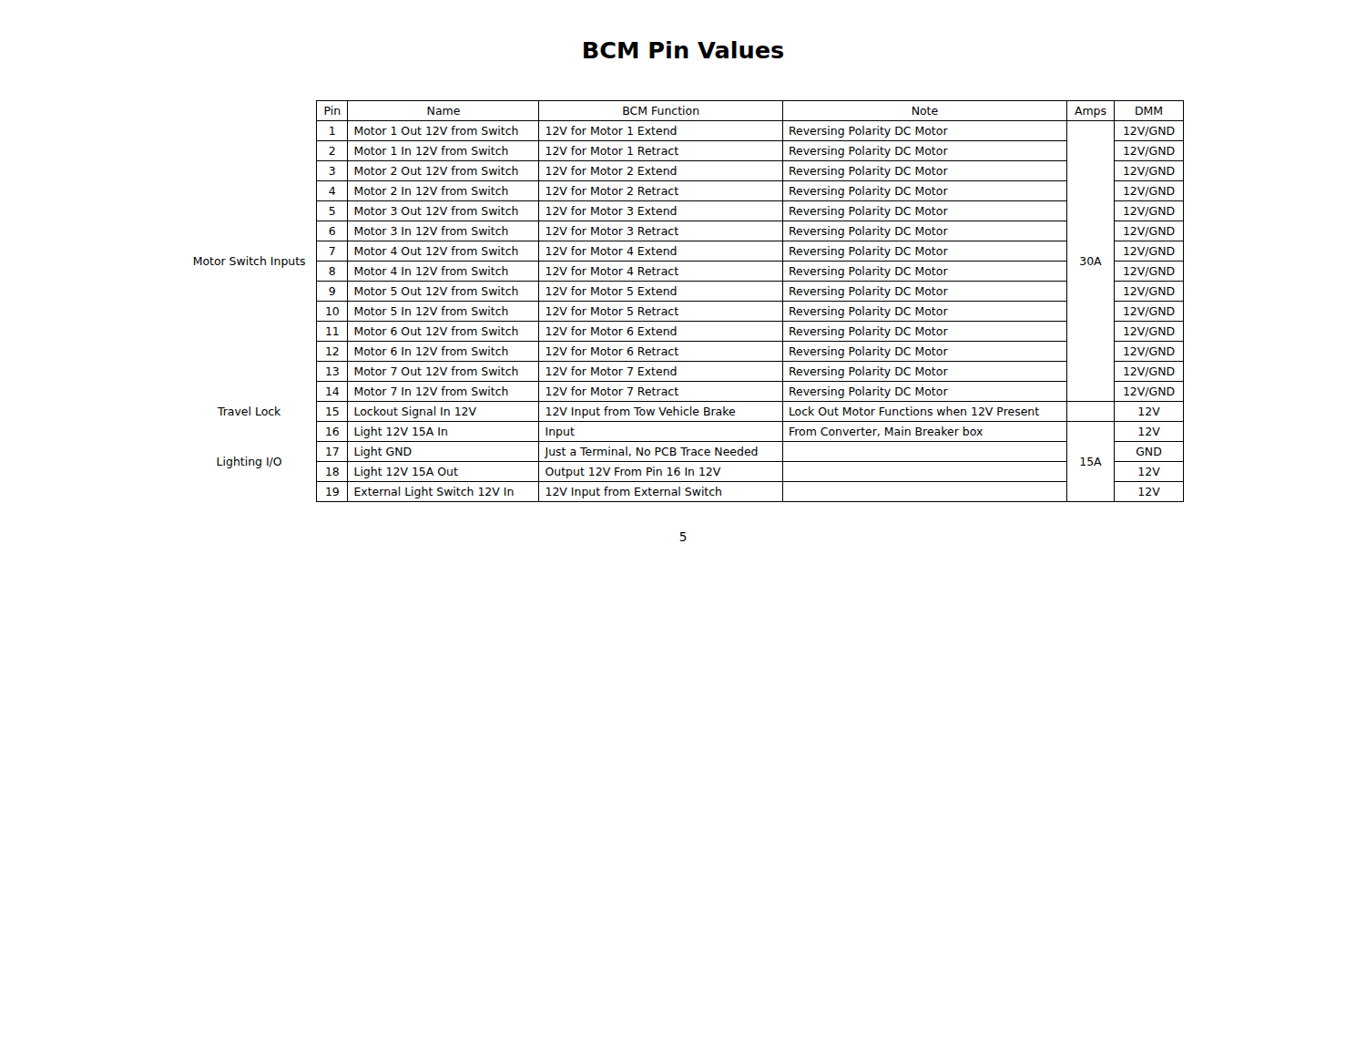BCM Pin Values
| | Pin | Name | BCM Function | Note | Amps | DMM |
| --- | --- | --- | --- | --- | --- | --- |
| Motor Switch Inputs | 1 | Motor 1 Out 12V from Switch | 12V for Motor 1 Extend | Reversing Polarity DC Motor | 30A | 12V/GND |
| 2 | Motor 1 In 12V from Switch | 12V for Motor 1 Retract | Reversing Polarity DC Motor | 12V/GND |
| 3 | Motor 2 Out 12V from Switch | 12V for Motor 2 Extend | Reversing Polarity DC Motor | 12V/GND |
| 4 | Motor 2 In 12V from Switch | 12V for Motor 2 Retract | Reversing Polarity DC Motor | 12V/GND |
| 5 | Motor 3 Out 12V from Switch | 12V for Motor 3 Extend | Reversing Polarity DC Motor | 12V/GND |
| 6 | Motor 3 In 12V from Switch | 12V for Motor 3 Retract | Reversing Polarity DC Motor | 12V/GND |
| 7 | Motor 4 Out 12V from Switch | 12V for Motor 4 Extend | Reversing Polarity DC Motor | 12V/GND |
| 8 | Motor 4 In 12V from Switch | 12V for Motor 4 Retract | Reversing Polarity DC Motor | 12V/GND |
| 9 | Motor 5 Out 12V from Switch | 12V for Motor 5 Extend | Reversing Polarity DC Motor | 12V/GND |
| 10 | Motor 5 In 12V from Switch | 12V for Motor 5 Retract | Reversing Polarity DC Motor | 12V/GND |
| 11 | Motor 6 Out 12V from Switch | 12V for Motor 6 Extend | Reversing Polarity DC Motor | 12V/GND |
| 12 | Motor 6 In 12V from Switch | 12V for Motor 6 Retract | Reversing Polarity DC Motor | 12V/GND |
| 13 | Motor 7 Out 12V from Switch | 12V for Motor 7 Extend | Reversing Polarity DC Motor | 12V/GND |
| 14 | Motor 7 In 12V from Switch | 12V for Motor 7 Retract | Reversing Polarity DC Motor | 12V/GND |
| Travel Lock | 15 | Lockout Signal In 12V | 12V Input from Tow Vehicle Brake | Lock Out Motor Functions when 12V Present | | 12V |
| Lighting I/O | 16 | Light 12V 15A In | Input | From Converter, Main Breaker box | 15A | 12V |
| 17 | Light GND | Just a Terminal, No PCB Trace Needed | | GND |
| 18 | Light 12V 15A Out | Output 12V From Pin 16 In 12V | | 12V |
| 19 | External Light Switch 12V In | 12V Input from External Switch | | 12V |
5